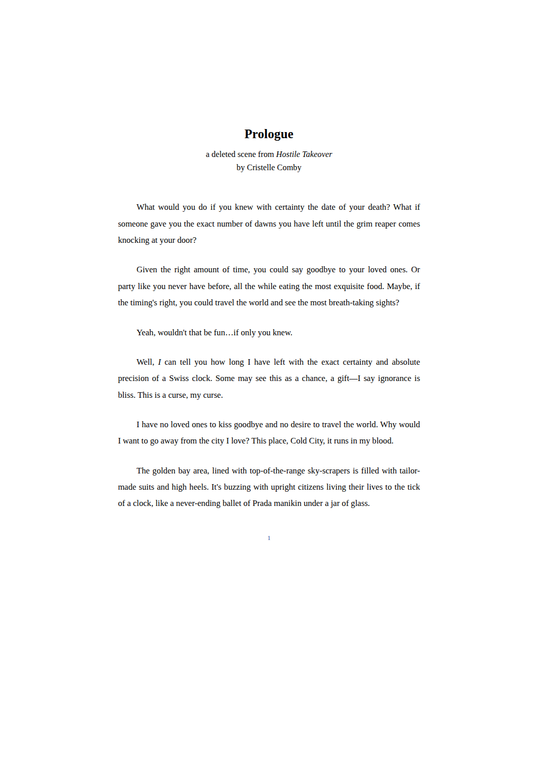Prologue
a deleted scene from Hostile Takeover
by Cristelle Comby
What would you do if you knew with certainty the date of your death? What if someone gave you the exact number of dawns you have left until the grim reaper comes knocking at your door?
Given the right amount of time, you could say goodbye to your loved ones. Or party like you never have before, all the while eating the most exquisite food. Maybe, if the timing's right, you could travel the world and see the most breath-taking sights?
Yeah, wouldn't that be fun…if only you knew.
Well, I can tell you how long I have left with the exact certainty and absolute precision of a Swiss clock. Some may see this as a chance, a gift—I say ignorance is bliss. This is a curse, my curse.
I have no loved ones to kiss goodbye and no desire to travel the world. Why would I want to go away from the city I love? This place, Cold City, it runs in my blood.
The golden bay area, lined with top-of-the-range sky-scrapers is filled with tailor-made suits and high heels. It's buzzing with upright citizens living their lives to the tick of a clock, like a never-ending ballet of Prada manikin under a jar of glass.
1